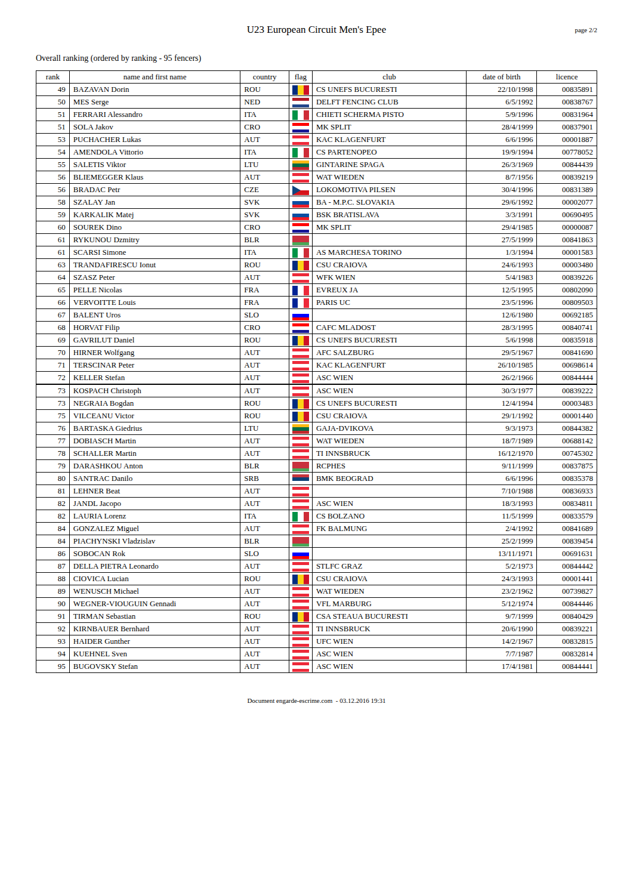U23 European Circuit Men's Epee
page 2/2
Overall ranking (ordered by ranking - 95 fencers)
| rank | name and first name | country | flag | club | date of birth | licence |
| --- | --- | --- | --- | --- | --- | --- |
| 49 | BAZAVAN Dorin | ROU | | CS UNEFS BUCURESTI | 22/10/1998 | 00835891 |
| 50 | MES Serge | NED | | DELFT FENCING CLUB | 6/5/1992 | 00838767 |
| 51 | FERRARI Alessandro | ITA | | CHIETI SCHERMA PISTO | 5/9/1996 | 00831964 |
| 51 | SOLA Jakov | CRO | | MK SPLIT | 28/4/1999 | 00837901 |
| 53 | PUCHACHER Lukas | AUT | | KAC KLAGENFURT | 6/6/1996 | 00001887 |
| 54 | AMENDOLA Vittorio | ITA | | CS PARTENOPEO | 19/9/1994 | 00778052 |
| 55 | SALETIS Viktor | LTU | | GINTARINE SPAGA | 26/3/1969 | 00844439 |
| 56 | BLIEMEGGER Klaus | AUT | | WAT WIEDEN | 8/7/1956 | 00839219 |
| 56 | BRADAC Petr | CZE | | LOKOMOTIVA PILSEN | 30/4/1996 | 00831389 |
| 58 | SZALAY Jan | SVK | | BA - M.P.C. SLOVAKIA | 29/6/1992 | 00002077 |
| 59 | KARKALIK Matej | SVK | | BSK BRATISLAVA | 3/3/1991 | 00690495 |
| 60 | SOUREK Dino | CRO | | MK SPLIT | 29/4/1985 | 00000087 |
| 61 | RYKUNOU Dzmitry | BLR | | | 27/5/1999 | 00841863 |
| 61 | SCARSI Simone | ITA | | AS MARCHESA TORINO | 1/3/1994 | 00001583 |
| 63 | TRANDAFIRESCU Ionut | ROU | | CSU CRAIOVA | 24/6/1993 | 00003480 |
| 64 | SZASZ Peter | AUT | | WFK WIEN | 5/4/1983 | 00839226 |
| 65 | PELLE Nicolas | FRA | | EVREUX JA | 12/5/1995 | 00802090 |
| 66 | VERVOITTE Louis | FRA | | PARIS UC | 23/5/1996 | 00809503 |
| 67 | BALENT Uros | SLO | | | 12/6/1980 | 00692185 |
| 68 | HORVAT Filip | CRO | | CAFC MLADOST | 28/3/1995 | 00840741 |
| 69 | GAVRILUT Daniel | ROU | | CS UNEFS BUCURESTI | 5/6/1998 | 00835918 |
| 70 | HIRNER Wolfgang | AUT | | AFC SALZBURG | 29/5/1967 | 00841690 |
| 71 | TERSCINAR Peter | AUT | | KAC KLAGENFURT | 26/10/1985 | 00698614 |
| 72 | KELLER Stefan | AUT | | ASC WIEN | 26/2/1966 | 00844444 |
| 73 | KOSPACH Christoph | AUT | | ASC WIEN | 30/3/1977 | 00839222 |
| 73 | NEGRAIA Bogdan | ROU | | CS UNEFS BUCURESTI | 12/4/1994 | 00003483 |
| 75 | VILCEANU Victor | ROU | | CSU CRAIOVA | 29/1/1992 | 00001440 |
| 76 | BARTASKA Giedrius | LTU | | GAJA-DVIKOVA | 9/3/1973 | 00844382 |
| 77 | DOBIASCH Martin | AUT | | WAT WIEDEN | 18/7/1989 | 00688142 |
| 78 | SCHALLER Martin | AUT | | TI INNSBRUCK | 16/12/1970 | 00745302 |
| 79 | DARASHKOU Anton | BLR | | RCPHES | 9/11/1999 | 00837875 |
| 80 | SANTRAC Danilo | SRB | | BMK BEOGRAD | 6/6/1996 | 00835378 |
| 81 | LEHNER Beat | AUT | | | 7/10/1988 | 00836933 |
| 82 | JANDL Jacopo | AUT | | ASC WIEN | 18/3/1993 | 00834811 |
| 82 | LAURIA Lorenz | ITA | | CS BOLZANO | 11/5/1999 | 00833579 |
| 84 | GONZALEZ Miguel | AUT | | FK BALMUNG | 2/4/1992 | 00841689 |
| 84 | PIACHYNSKI Vladzislav | BLR | | | 25/2/1999 | 00839454 |
| 86 | SOBOCAN Rok | SLO | | | 13/11/1971 | 00691631 |
| 87 | DELLA PIETRA Leonardo | AUT | | STLFC GRAZ | 5/2/1973 | 00844442 |
| 88 | CIOVICA Lucian | ROU | | CSU CRAIOVA | 24/3/1993 | 00001441 |
| 89 | WENUSCH Michael | AUT | | WAT WIEDEN | 23/2/1962 | 00739827 |
| 90 | WEGNER-VIOUGUIN Gennadi | AUT | | VFL MARBURG | 5/12/1974 | 00844446 |
| 91 | TIRMAN Sebastian | ROU | | CSA STEAUA BUCURESTI | 9/7/1999 | 00840429 |
| 92 | KIRNBAUER Bernhard | AUT | | TI INNSBRUCK | 20/6/1990 | 00839221 |
| 93 | HAIDER Gunther | AUT | | UFC WIEN | 14/2/1967 | 00832815 |
| 94 | KUEHNEL Sven | AUT | | ASC WIEN | 7/7/1987 | 00832814 |
| 95 | BUGOVSKY Stefan | AUT | | ASC WIEN | 17/4/1981 | 00844441 |
Document engarde-escrime.com - 03.12.2016 19:31